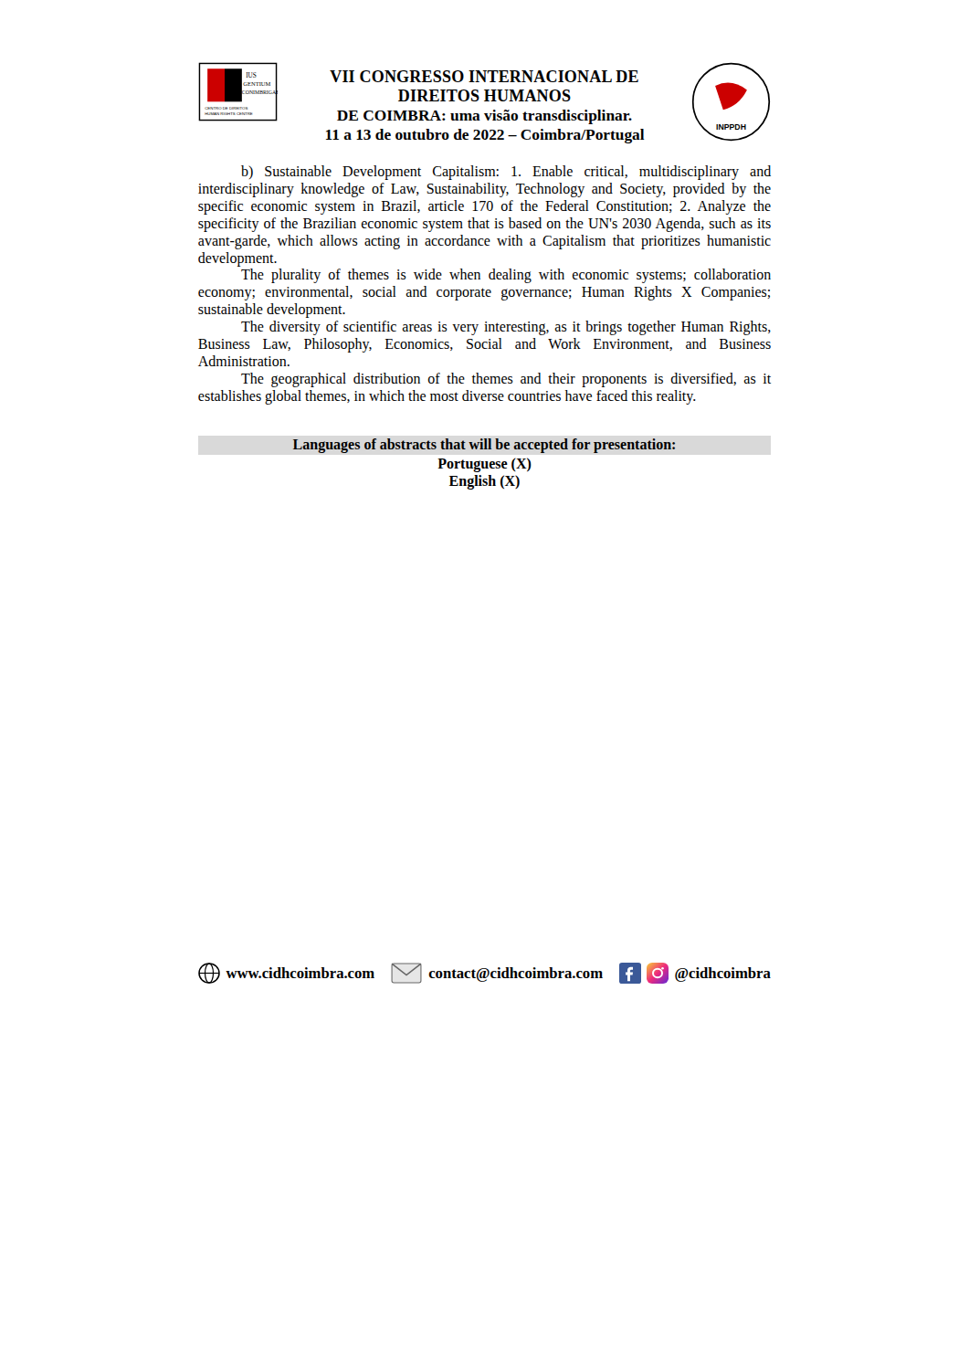VII CONGRESSO INTERNACIONAL DE DIREITOS HUMANOS
DE COIMBRA: uma visão transdisciplinar.
11 a 13 de outubro de 2022 – Coimbra/Portugal
b) Sustainable Development Capitalism: 1. Enable critical, multidisciplinary and interdisciplinary knowledge of Law, Sustainability, Technology and Society, provided by the specific economic system in Brazil, article 170 of the Federal Constitution; 2. Analyze the specificity of the Brazilian economic system that is based on the UN's 2030 Agenda, such as its avant-garde, which allows acting in accordance with a Capitalism that prioritizes humanistic development.
The plurality of themes is wide when dealing with economic systems; collaboration economy; environmental, social and corporate governance; Human Rights X Companies; sustainable development.
The diversity of scientific areas is very interesting, as it brings together Human Rights, Business Law, Philosophy, Economics, Social and Work Environment, and Business Administration.
The geographical distribution of the themes and their proponents is diversified, as it establishes global themes, in which the most diverse countries have faced this reality.
Languages of abstracts that will be accepted for presentation:
Portuguese (X)
English (X)
www.cidhcoimbra.com contact@cidhcoimbra.com @cidhcoimbra